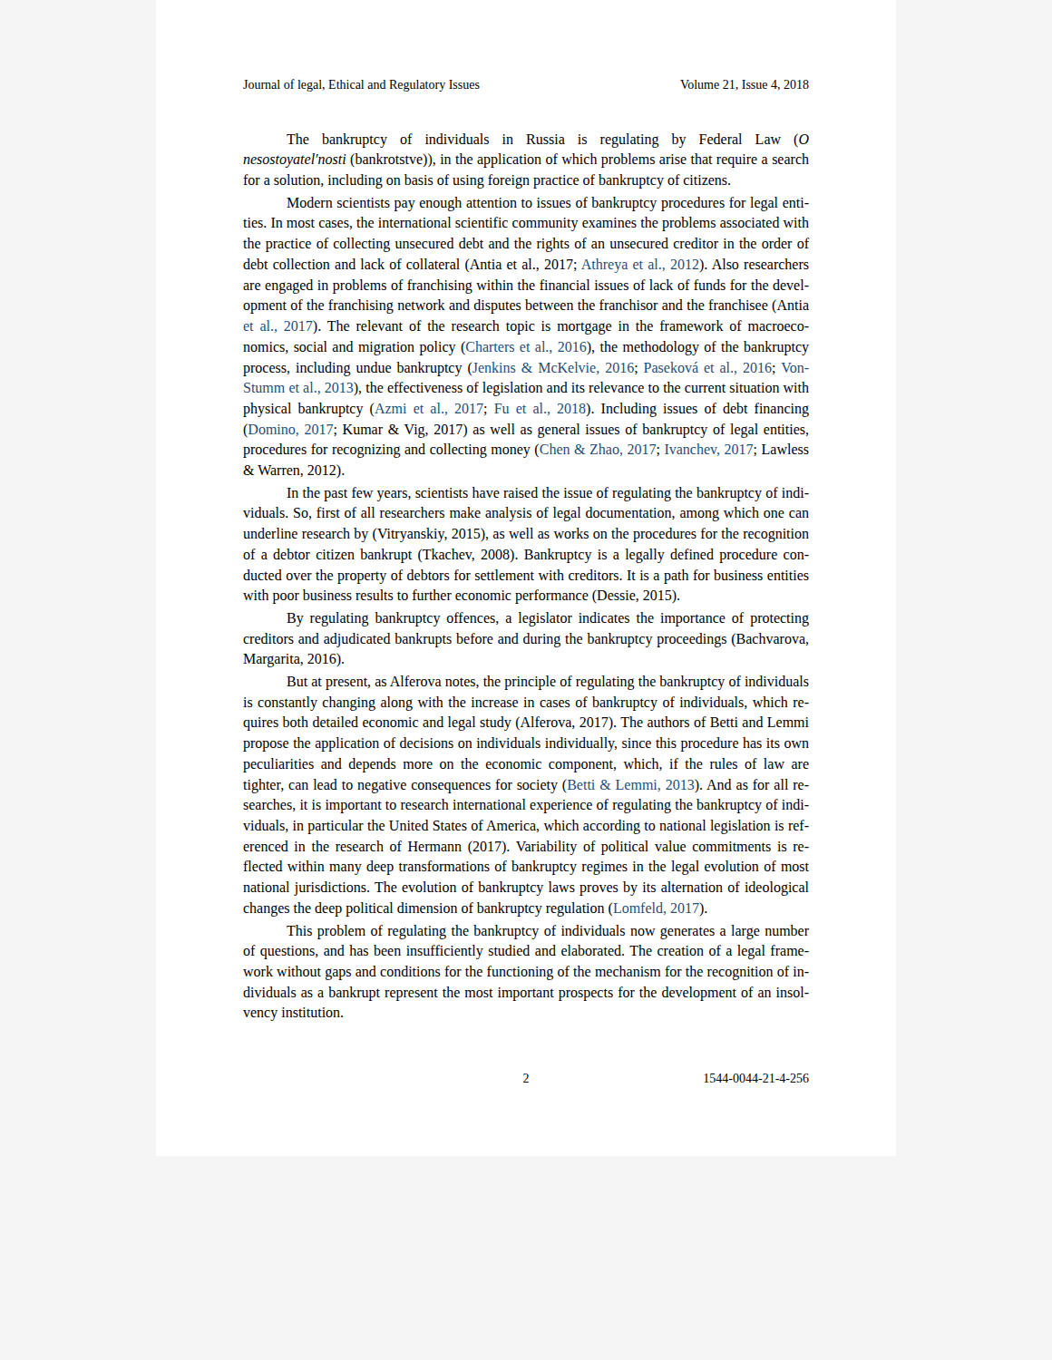Journal of legal, Ethical and Regulatory Issues
Volume 21, Issue 4, 2018
The bankruptcy of individuals in Russia is regulating by Federal Law (O nesostoyatel'nosti (bankrotstve)), in the application of which problems arise that require a search for a solution, including on basis of using foreign practice of bankruptcy of citizens.
Modern scientists pay enough attention to issues of bankruptcy procedures for legal entities. In most cases, the international scientific community examines the problems associated with the practice of collecting unsecured debt and the rights of an unsecured creditor in the order of debt collection and lack of collateral (Antia et al., 2017; Athreya et al., 2012). Also researchers are engaged in problems of franchising within the financial issues of lack of funds for the development of the franchising network and disputes between the franchisor and the franchisee (Antia et al., 2017). The relevant of the research topic is mortgage in the framework of macroeconomics, social and migration policy (Charters et al., 2016), the methodology of the bankruptcy process, including undue bankruptcy (Jenkins & McKelvie, 2016; Paseková et al., 2016; Von-Stumm et al., 2013), the effectiveness of legislation and its relevance to the current situation with physical bankruptcy (Azmi et al., 2017; Fu et al., 2018). Including issues of debt financing (Domino, 2017; Kumar & Vig, 2017) as well as general issues of bankruptcy of legal entities, procedures for recognizing and collecting money (Chen & Zhao, 2017; Ivanchev, 2017; Lawless & Warren, 2012).
In the past few years, scientists have raised the issue of regulating the bankruptcy of individuals. So, first of all researchers make analysis of legal documentation, among which one can underline research by (Vitryanskiy, 2015), as well as works on the procedures for the recognition of a debtor citizen bankrupt (Tkachev, 2008). Bankruptcy is a legally defined procedure conducted over the property of debtors for settlement with creditors. It is a path for business entities with poor business results to further economic performance (Dessie, 2015).
By regulating bankruptcy offences, a legislator indicates the importance of protecting creditors and adjudicated bankrupts before and during the bankruptcy proceedings (Bachvarova, Margarita, 2016).
But at present, as Alferova notes, the principle of regulating the bankruptcy of individuals is constantly changing along with the increase in cases of bankruptcy of individuals, which requires both detailed economic and legal study (Alferova, 2017). The authors of Betti and Lemmi propose the application of decisions on individuals individually, since this procedure has its own peculiarities and depends more on the economic component, which, if the rules of law are tighter, can lead to negative consequences for society (Betti & Lemmi, 2013). And as for all researches, it is important to research international experience of regulating the bankruptcy of individuals, in particular the United States of America, which according to national legislation is referenced in the research of Hermann (2017). Variability of political value commitments is reflected within many deep transformations of bankruptcy regimes in the legal evolution of most national jurisdictions. The evolution of bankruptcy laws proves by its alternation of ideological changes the deep political dimension of bankruptcy regulation (Lomfeld, 2017).
This problem of regulating the bankruptcy of individuals now generates a large number of questions, and has been insufficiently studied and elaborated. The creation of a legal framework without gaps and conditions for the functioning of the mechanism for the recognition of individuals as a bankrupt represent the most important prospects for the development of an insolvency institution.
2 1544-0044-21-4-256